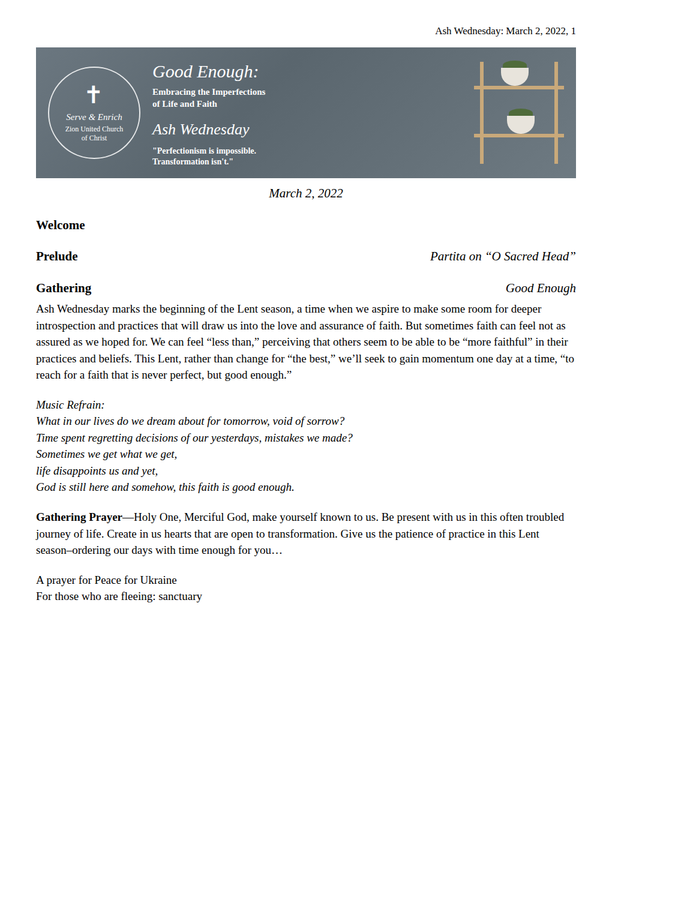Ash Wednesday: March 2, 2022, 1
✝
Serve & Enrich
Zion United Church
of Christ
Good Enough:
Embracing the Imperfections
of Life and Faith
Ash Wednesday
"Perfectionism is impossible.
Transformation isn't."
March 2, 2022
Welcome
Prelude
Partita on “O Sacred Head”
Gathering
Good Enough
Ash Wednesday marks the beginning of the Lent season, a time when we aspire to make some room for deeper introspection and practices that will draw us into the love and assurance of faith. But sometimes faith can feel not as assured as we hoped for. We can feel “less than,” perceiving that others seem to be able to be “more faithful” in their practices and beliefs. This Lent, rather than change for “the best,” we’ll seek to gain momentum one day at a time, “to reach for a faith that is never perfect, but good enough.”
Music Refrain:
What in our lives do we dream about for tomorrow, void of sorrow?
Time spent regretting decisions of our yesterdays, mistakes we made?
Sometimes we get what we get,
life disappoints us and yet,
God is still here and somehow, this faith is good enough.
Gathering Prayer—Holy One, Merciful God, make yourself known to us. Be present with us in this often troubled journey of life. Create in us hearts that are open to transformation. Give us the patience of practice in this Lent season–ordering our days with time enough for you…
A prayer for Peace for Ukraine
For those who are fleeing: sanctuary